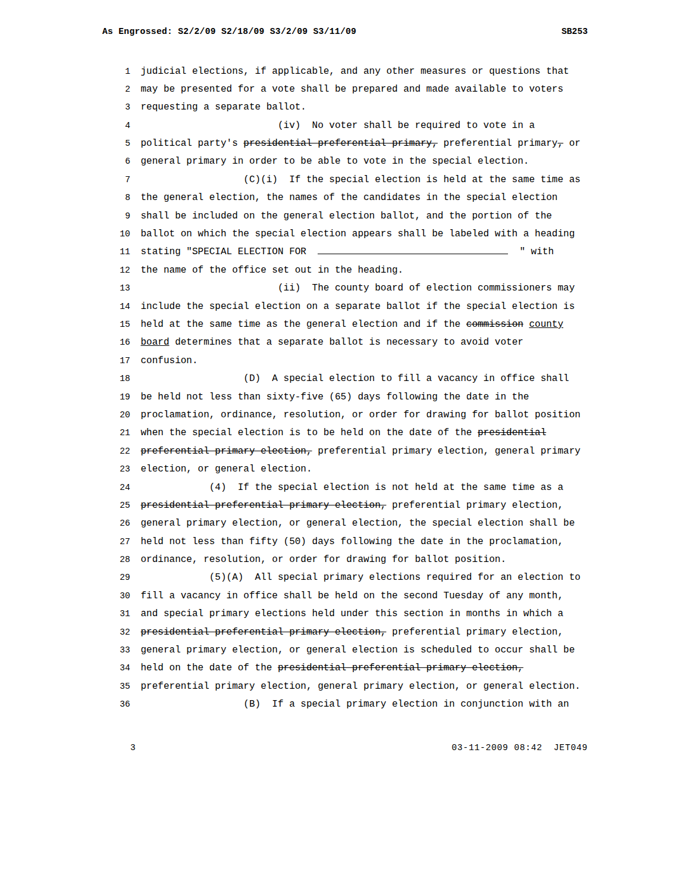As Engrossed: S2/2/09 S2/18/09 S3/2/09 S3/11/09
SB253
1 judicial elections, if applicable, and any other measures or questions that
2 may be presented for a vote shall be prepared and made available to voters
3 requesting a separate ballot.
4 (iv) No voter shall be required to vote in a
5 political party's presidential preferential primary, preferential primary, or
6 general primary in order to be able to vote in the special election.
7 (C)(i) If the special election is held at the same time as
8 the general election, the names of the candidates in the special election
9 shall be included on the general election ballot, and the portion of the
10 ballot on which the special election appears shall be labeled with a heading
11 stating "SPECIAL ELECTION FOR " with
12 the name of the office set out in the heading.
13 (ii) The county board of election commissioners may
14 include the special election on a separate ballot if the special election is
15 held at the same time as the general election and if the commission county
16 board determines that a separate ballot is necessary to avoid voter
17 confusion.
18 (D) A special election to fill a vacancy in office shall
19 be held not less than sixty-five (65) days following the date in the
20 proclamation, ordinance, resolution, or order for drawing for ballot position
21 when the special election is to be held on the date of the presidential
22 preferential primary election, preferential primary election, general primary
23 election, or general election.
24 (4) If the special election is not held at the same time as a
25 presidential preferential primary election, preferential primary election,
26 general primary election, or general election, the special election shall be
27 held not less than fifty (50) days following the date in the proclamation,
28 ordinance, resolution, or order for drawing for ballot position.
29 (5)(A) All special primary elections required for an election to
30 fill a vacancy in office shall be held on the second Tuesday of any month,
31 and special primary elections held under this section in months in which a
32 presidential preferential primary election, preferential primary election,
33 general primary election, or general election is scheduled to occur shall be
34 held on the date of the presidential preferential primary election,
35 preferential primary election, general primary election, or general election.
36 (B) If a special primary election in conjunction with an
3
03-11-2009 08:42 JET049